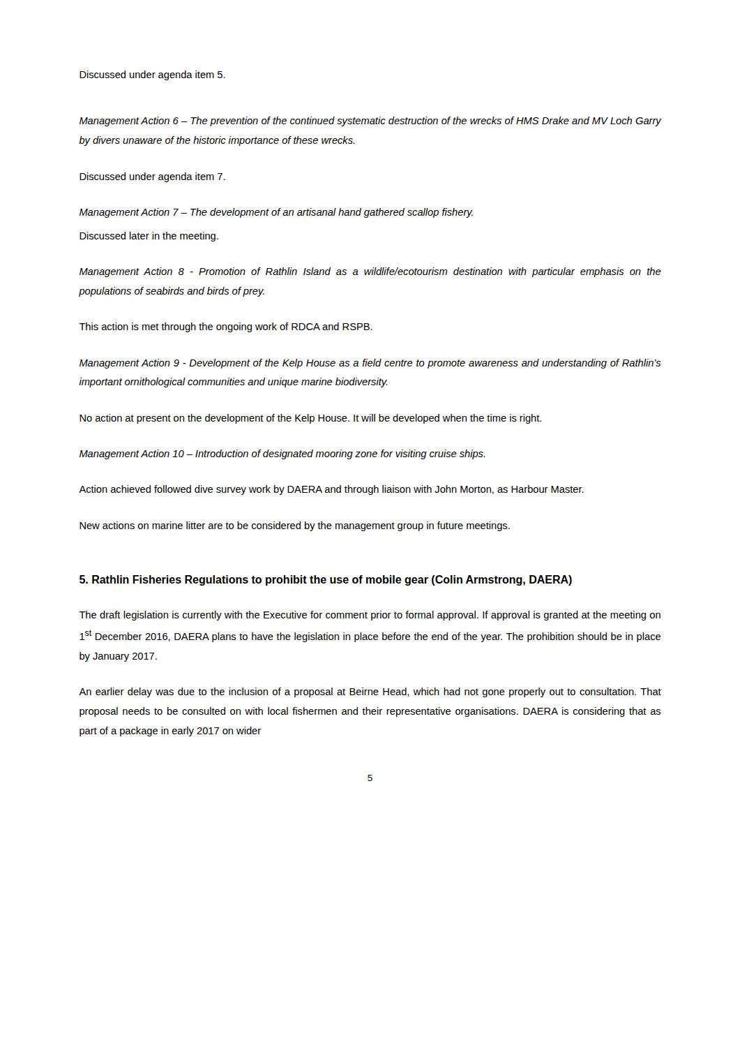Discussed under agenda item 5.
Management Action 6 – The prevention of the continued systematic destruction of the wrecks of HMS Drake and MV Loch Garry by divers unaware of the historic importance of these wrecks.
Discussed under agenda item 7.
Management Action 7 – The development of an artisanal hand gathered scallop fishery.
Discussed later in the meeting.
Management Action 8 - Promotion of Rathlin Island as a wildlife/ecotourism destination with particular emphasis on the populations of seabirds and birds of prey.
This action is met through the ongoing work of RDCA and RSPB.
Management Action 9 - Development of the Kelp House as a field centre to promote awareness and understanding of Rathlin’s important ornithological communities and unique marine biodiversity.
No action at present on the development of the Kelp House. It will be developed when the time is right.
Management Action 10 – Introduction of designated mooring zone for visiting cruise ships.
Action achieved followed dive survey work by DAERA and through liaison with John Morton, as Harbour Master.
New actions on marine litter are to be considered by the management group in future meetings.
5. Rathlin Fisheries Regulations to prohibit the use of mobile gear (Colin Armstrong, DAERA)
The draft legislation is currently with the Executive for comment prior to formal approval. If approval is granted at the meeting on 1st December 2016, DAERA plans to have the legislation in place before the end of the year. The prohibition should be in place by January 2017.
An earlier delay was due to the inclusion of a proposal at Beirne Head, which had not gone properly out to consultation. That proposal needs to be consulted on with local fishermen and their representative organisations. DAERA is considering that as part of a package in early 2017 on wider
5